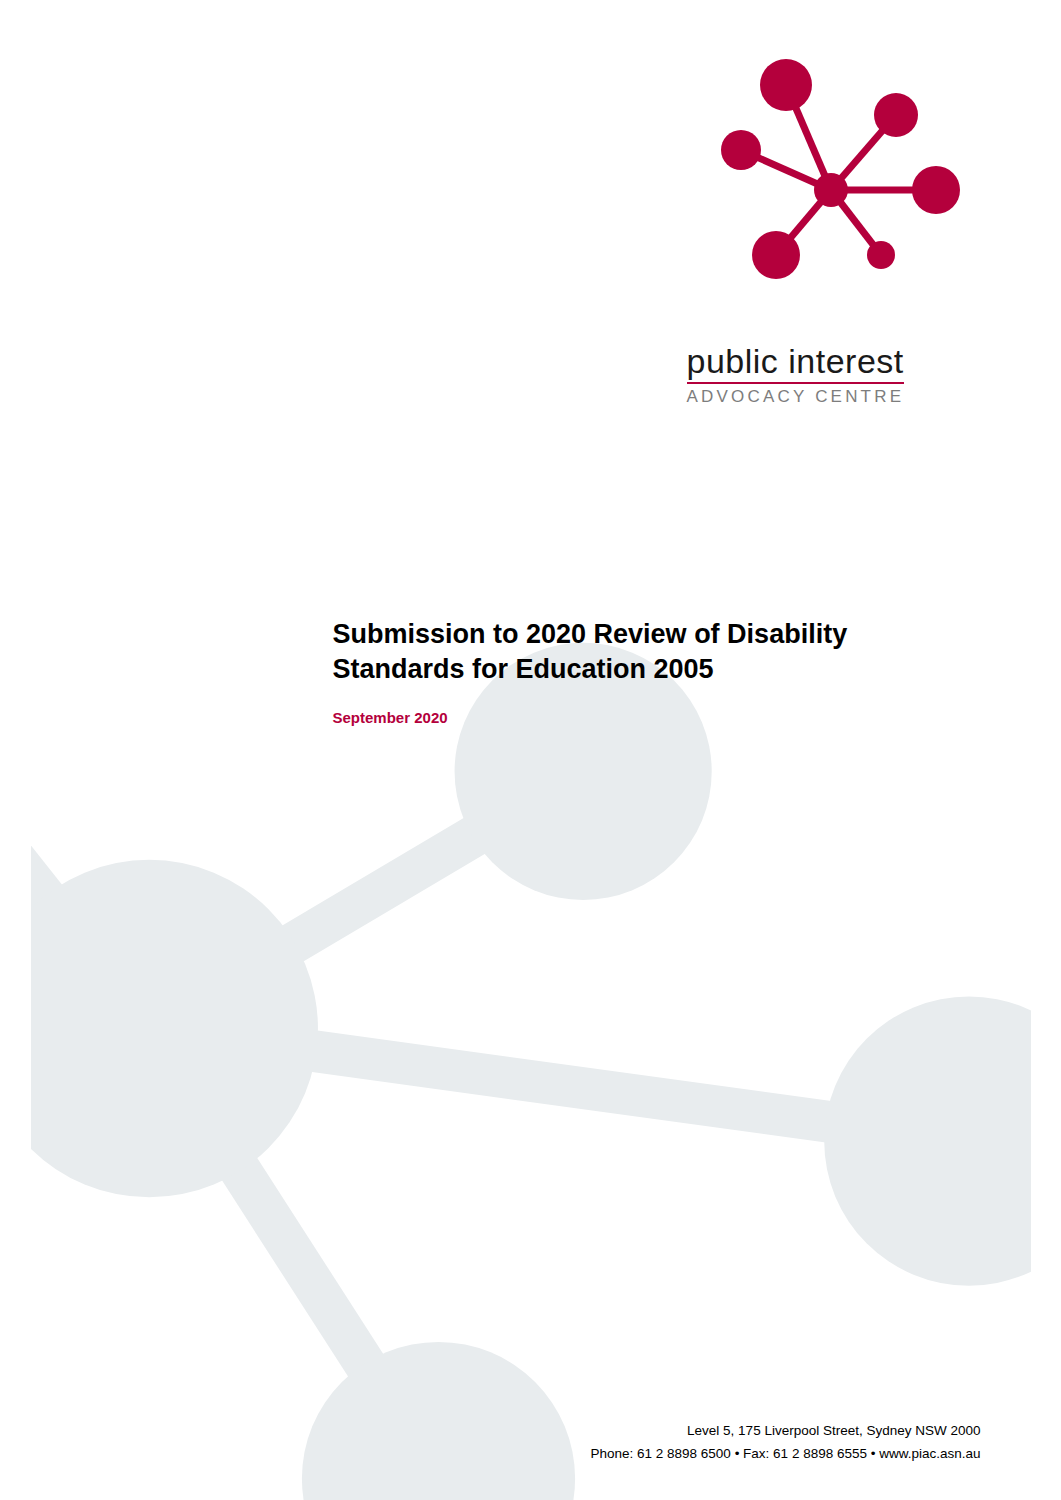public interest
Advocacy Centre
Submission to 2020 Review of Disability Standards for Education 2005
September 2020
Level 5, 175 Liverpool Street, Sydney NSW 2000
Phone: 61 2 8898 6500 • Fax: 61 2 8898 6555 • www.piac.asn.au